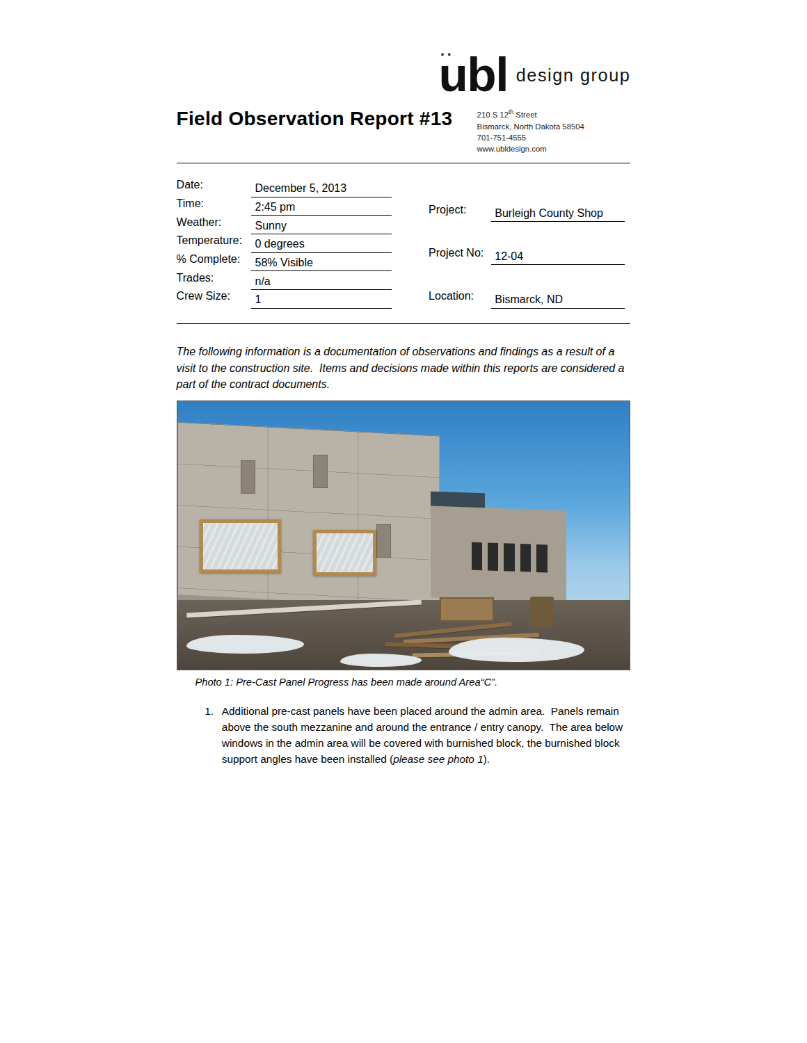··ubl
design group
Field Observation Report #13
210 S 12th Street
Bismarck, North Dakota 58504
701-751-4555
www.ubldesign.com
| Date: | December 5, 2013 |
| Time: | 2:45 pm |
| Weather: | Sunny |
| Temperature: | 0 degrees |
| % Complete: | 58% Visible |
| Trades: | n/a |
| Crew Size: | 1 |
| Project: | Burleigh County Shop |
| Project No: | 12-04 |
| Location: | Bismarck, ND |
The following information is a documentation of observations and findings as a result of a visit to the construction site. Items and decisions made within this reports are considered a part of the contract documents.
Photo 1: Pre-Cast Panel Progress has been made around Area“C”.
Additional pre-cast panels have been placed around the admin area. Panels remain above the south mezzanine and around the entrance / entry canopy. The area below windows in the admin area will be covered with burnished block, the burnished block support angles have been installed (please see photo 1).